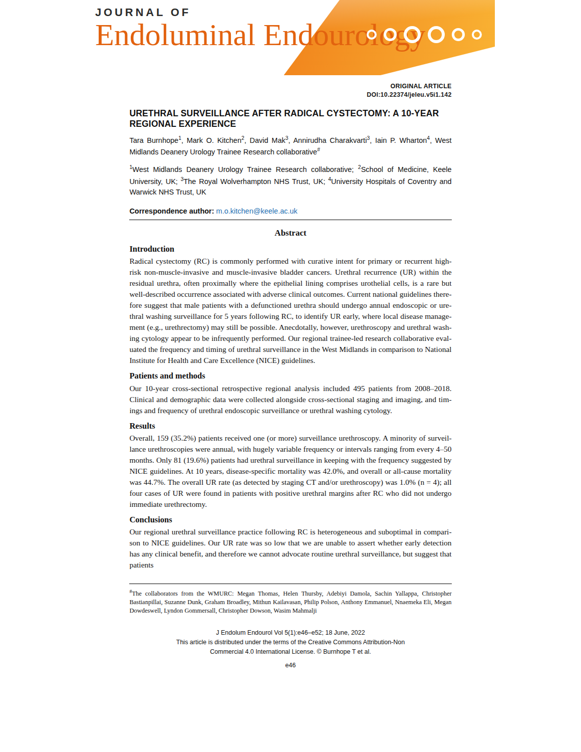Journal of
Endoluminal Endourology
ORIGINAL ARTICLE
DOI:10.22374/jeleu.v5i1.142
Urethral surveillance after radical cystectomy: a 10-year regional experience
Tara Burnhope1, Mark O. Kitchen2, David Mak3, Annirudha Charakvarti3, Iain P. Wharton4, West Midlands Deanery Urology Trainee Research collaborative#
1West Midlands Deanery Urology Trainee Research collaborative; 2School of Medicine, Keele University, UK; 3The Royal Wolverhampton NHS Trust, UK; 4University Hospitals of Coventry and Warwick NHS Trust, UK
Correspondence author: m.o.kitchen@keele.ac.uk
Abstract
Introduction
Radical cystectomy (RC) is commonly performed with curative intent for primary or recurrent high-risk non-muscle-invasive and muscle-invasive bladder cancers. Urethral recurrence (UR) within the residual urethra, often proximally where the epithelial lining comprises urothelial cells, is a rare but well-described occurrence associated with adverse clinical outcomes. Current national guidelines therefore suggest that male patients with a defunctioned urethra should undergo annual endoscopic or urethral washing surveillance for 5 years following RC, to identify UR early, where local disease management (e.g., urethrectomy) may still be possible. Anecdotally, however, urethroscopy and urethral washing cytology appear to be infrequently performed. Our regional trainee-led research collaborative evaluated the frequency and timing of urethral surveillance in the West Midlands in comparison to National Institute for Health and Care Excellence (NICE) guidelines.
Patients and methods
Our 10-year cross-sectional retrospective regional analysis included 495 patients from 2008–2018. Clinical and demographic data were collected alongside cross-sectional staging and imaging, and timings and frequency of urethral endoscopic surveillance or urethral washing cytology.
Results
Overall, 159 (35.2%) patients received one (or more) surveillance urethroscopy. A minority of surveillance urethroscopies were annual, with hugely variable frequency or intervals ranging from every 4–50 months. Only 81 (19.6%) patients had urethral surveillance in keeping with the frequency suggested by NICE guidelines. At 10 years, disease-specific mortality was 42.0%, and overall or all-cause mortality was 44.7%. The overall UR rate (as detected by staging CT and/or urethroscopy) was 1.0% (n = 4); all four cases of UR were found in patients with positive urethral margins after RC who did not undergo immediate urethrectomy.
Conclusions
Our regional urethral surveillance practice following RC is heterogeneous and suboptimal in comparison to NICE guidelines. Our UR rate was so low that we are unable to assert whether early detection has any clinical benefit, and therefore we cannot advocate routine urethral surveillance, but suggest that patients
#The collaborators from the WMURC: Megan Thomas, Helen Thursby, Adebiyi Damola, Sachin Yallappa, Christopher Bastianpillai, Suzanne Dunk, Graham Broadley, Mithun Kailavasan, Philip Polson, Anthony Emmanuel, Nnaemeka Eli, Megan Dowdeswell, Lyndon Gommersall, Christopher Dowson, Wasim Mahmalji
J Endolum Endourol Vol 5(1):e46–e52; 18 June, 2022
This article is distributed under the terms of the Creative Commons Attribution-Non
Commercial 4.0 International License. © Burnhope T et al.
e46